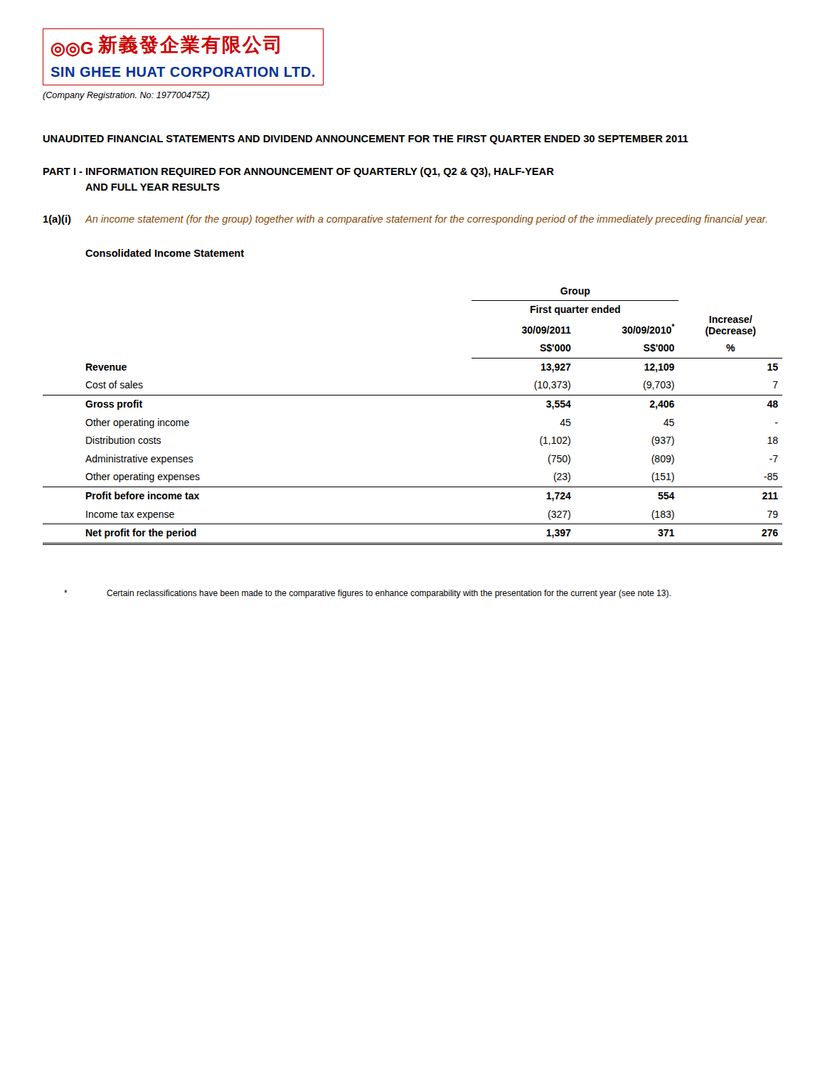◎◎G 新義發企業有限公司
SIN GHEE HUAT CORPORATION LTD.
(Company Registration. No: 197700475Z)
UNAUDITED FINANCIAL STATEMENTS AND DIVIDEND ANNOUNCEMENT FOR THE FIRST QUARTER ENDED 30 SEPTEMBER 2011
PART I - INFORMATION REQUIRED FOR ANNOUNCEMENT OF QUARTERLY (Q1, Q2 & Q3), HALF-YEARAND FULL YEAR RESULTS
1(a)(i)
An income statement (for the group) together with a comparative statement for the corresponding period of the immediately preceding financial year.
Consolidated Income Statement
| | | Group | |
| | | First quarter ended | Increase/ (Decrease) |
| | | 30/09/2011 | 30/09/2010 * |
| | | S$'000 | S$'000 | % |
| Revenue | | 13,927 | 12,109 | 15 |
| Cost of sales | | (10,373) | (9,703) | 7 |
| Gross profit | | 3,554 | 2,406 | 48 |
| Other operating income | | 45 | 45 | - |
| Distribution costs | | (1,102) | (937) | 18 |
| Administrative expenses | | (750) | (809) | -7 |
| Other operating expenses | | (23) | (151) | -85 |
| Profit before income tax | | 1,724 | 554 | 211 |
| Income tax expense | | (327) | (183) | 79 |
| Net profit for the period | | 1,397 | 371 | 276 |
*
Certain reclassifications have been made to the comparative figures to enhance comparability with the presentation for the current year (see note 13).